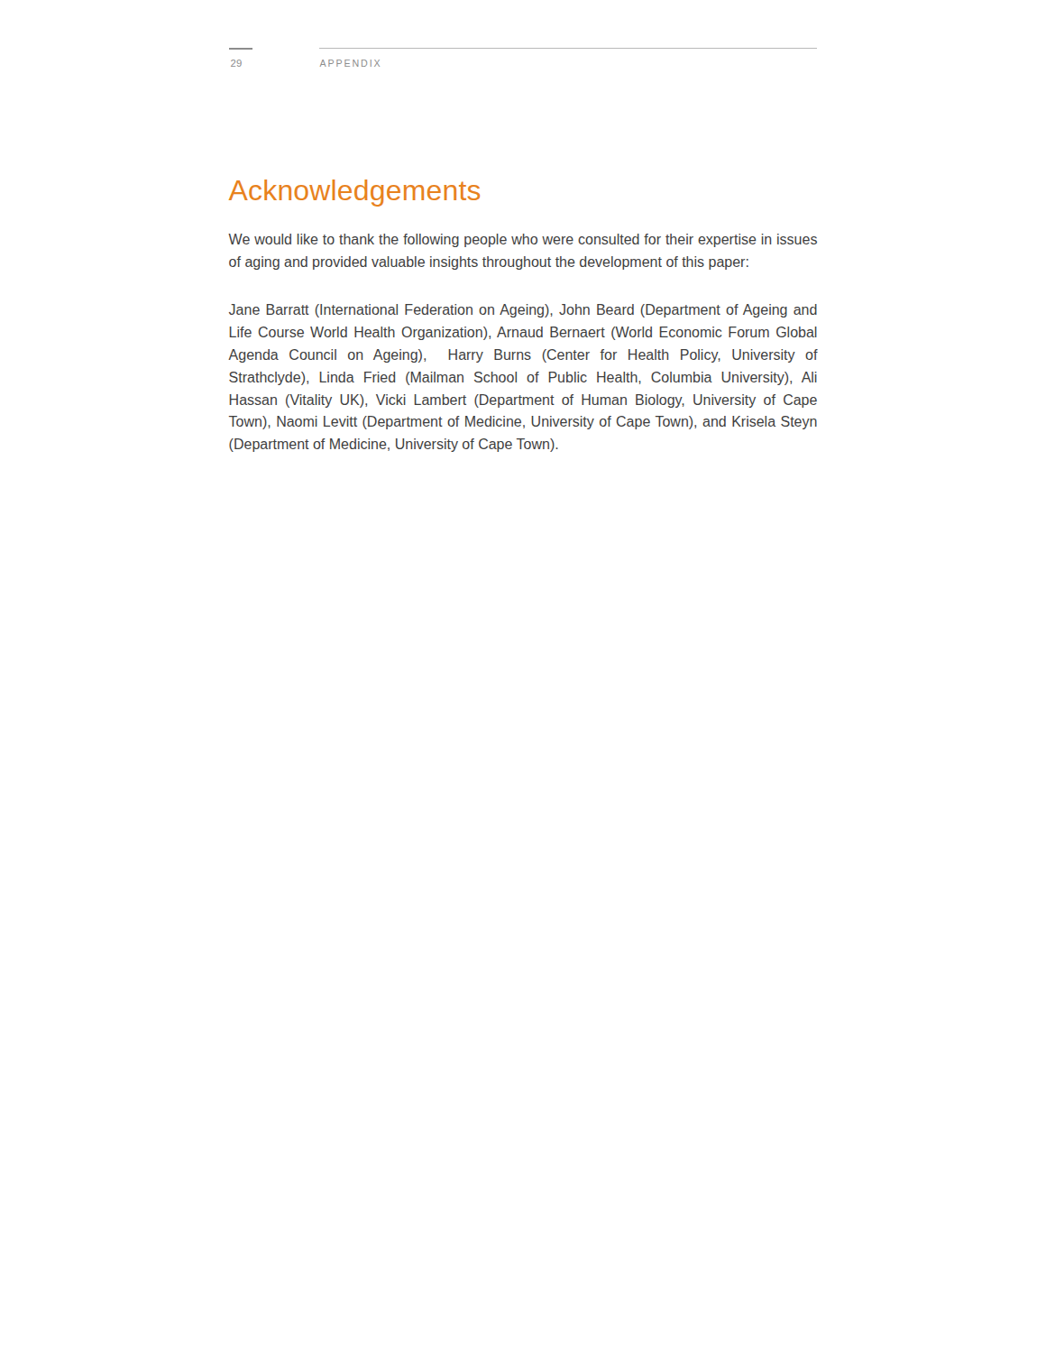29
Appendix
Acknowledgements
We would like to thank the following people who were consulted for their expertise in issues of aging and provided valuable insights throughout the development of this paper:
Jane Barratt (International Federation on Ageing), John Beard (Department of Ageing and Life Course World Health Organization), Arnaud Bernaert (World Economic Forum Global Agenda Council on Ageing), Harry Burns (Center for Health Policy, University of Strathclyde), Linda Fried (Mailman School of Public Health, Columbia University), Ali Hassan (Vitality UK), Vicki Lambert (Department of Human Biology, University of Cape Town), Naomi Levitt (Department of Medicine, University of Cape Town), and Krisela Steyn (Department of Medicine, University of Cape Town).